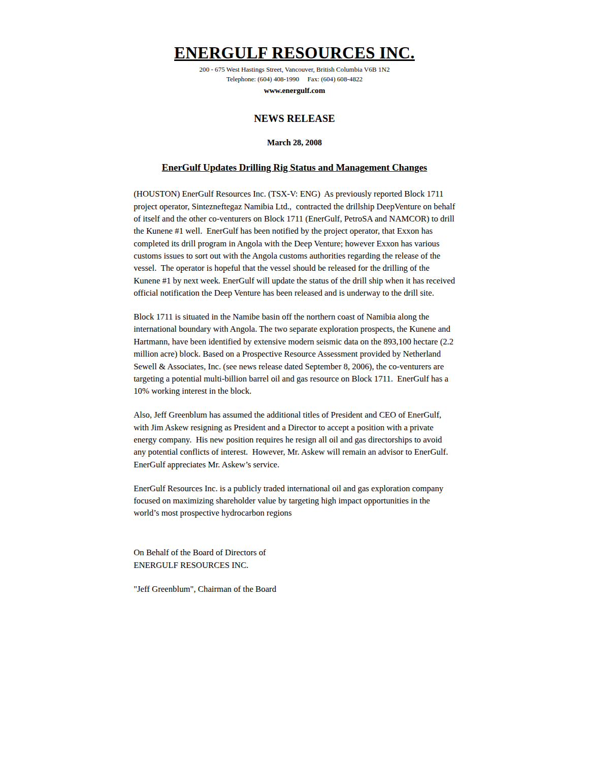ENERGULF RESOURCES INC.
200 - 675 West Hastings Street, Vancouver, British Columbia V6B 1N2
Telephone: (604) 408-1990 Fax: (604) 608-4822
www.energulf.com
NEWS RELEASE
March 28, 2008
EnerGulf Updates Drilling Rig Status and Management Changes
(HOUSTON) EnerGulf Resources Inc. (TSX-V: ENG) As previously reported Block 1711 project operator, Sintezneftegaz Namibia Ltd., contracted the drillship DeepVenture on behalf of itself and the other co-venturers on Block 1711 (EnerGulf, PetroSA and NAMCOR) to drill the Kunene #1 well. EnerGulf has been notified by the project operator, that Exxon has completed its drill program in Angola with the Deep Venture; however Exxon has various customs issues to sort out with the Angola customs authorities regarding the release of the vessel. The operator is hopeful that the vessel should be released for the drilling of the Kunene #1 by next week. EnerGulf will update the status of the drill ship when it has received official notification the Deep Venture has been released and is underway to the drill site.
Block 1711 is situated in the Namibe basin off the northern coast of Namibia along the international boundary with Angola. The two separate exploration prospects, the Kunene and Hartmann, have been identified by extensive modern seismic data on the 893,100 hectare (2.2 million acre) block. Based on a Prospective Resource Assessment provided by Netherland Sewell & Associates, Inc. (see news release dated September 8, 2006), the co-venturers are targeting a potential multi-billion barrel oil and gas resource on Block 1711. EnerGulf has a 10% working interest in the block.
Also, Jeff Greenblum has assumed the additional titles of President and CEO of EnerGulf, with Jim Askew resigning as President and a Director to accept a position with a private energy company. His new position requires he resign all oil and gas directorships to avoid any potential conflicts of interest. However, Mr. Askew will remain an advisor to EnerGulf. EnerGulf appreciates Mr. Askew’s service.
EnerGulf Resources Inc. is a publicly traded international oil and gas exploration company focused on maximizing shareholder value by targeting high impact opportunities in the world’s most prospective hydrocarbon regions
On Behalf of the Board of Directors of
ENERGULF RESOURCES INC.
"Jeff Greenblum", Chairman of the Board